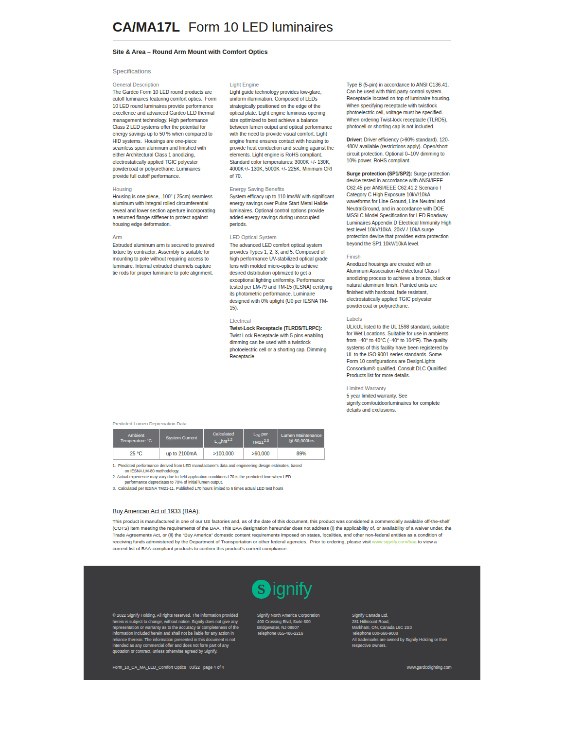CA/MA17L Form 10 LED luminaires
Site & Area – Round Arm Mount with Comfort Optics
Specifications
General Description
The Gardco Form 10 LED round products are cutoff luminaires featuring comfort optics. Form 10 LED round luminaires provide performance excellence and advanced Gardco LED thermal management technology. High performance Class 2 LED systems offer the potential for energy savings up to 50 % when compared to HID systems. Housings are one-piece seamless spun aluminum and finished with either Architectural Class 1 anodizing, electrostatically applied TGIC polyester powdercoat or polyurethane. Luminaires provide full cutoff performance.
Housing
Housing is one piece, .100" (.25cm) seamless aluminum with integral rolled circumferential reveal and lower section aperture incorporating a returned flange stiffener to protect against housing edge deformation.
Arm
Extruded aluminum arm is secured to prewired fixture by contractor. Assembly is suitable for mounting to pole without requiring access to luminaire. Internal extruded channels capture tie rods for proper luminaire to pole alignment.
Light Engine
Light guide technology provides low-glare, uniform illumination. Composed of LEDs strategically positioned on the edge of the optical plate. Light engine luminous opening size optimized to best achieve a balance between lumen output and optical performance with the need to provide visual comfort. Light engine frame ensures contact with housing to provide heat conduction and sealing against the elements. Light engine is RoHS compliant. Standard color temperatures: 3000K +/- 130K, 4000K+/- 130K, 5000K +/- 225K. Minimum CRI of 70.
Energy Saving Benefits
System efficacy up to 110 lms/W with significant energy savings over Pulse Start Metal Halide luminaires. Optional control options provide added energy savings during unoccupied periods.
LED Optical System
The advanced LED comfort optical system provides Types 1, 2, 3, and 5. Composed of high performance UV-stabilized optical grade lens with molded micro-optics to achieve desired distribution optimized to get a exceptional lighting uniformity. Performance tested per LM-79 and TM-15 (IESNA) certifying its photometric performance. Luminaire designed with 0% uplight (U0 per IESNA TM-15).
Electrical
Twist-Lock Receptacle (TLRD5/TLRPC): Twist Lock Receptacle with 5 pins enabling dimming can be used with a twistlock photoelectric cell or a shorting cap. Dimming Receptacle
Type B (5-pin) in accordance to ANSI C136.41. Can be used with third-party control system. Receptacle located on top of luminaire housing. When specifying receptacle with twistlock photoelectric cell, voltage must be specified. When ordering Twist-lock receptacle (TLRD5), photocell or shorting cap is not included.
Driver: Driver efficiency (>90% standard). 120-480V available (restrictions apply). Open/short circuit protection. Optional 0–10V dimming to 10% power. RoHS compliant.
Surge protection (SP1/SP2): Surge protection device tested in accordance with ANSI/IEEE C62.45 per ANSI/IEEE C62.41.2 Scenario I Category C High Exposure 10kV/10kA waveforms for Line-Ground, Line Neutral and NeutralGround, and in accordance with DOE MSSLC Model Specification for LED Roadway Luminaires Appendix D Electrical Immunity High test level 10kV/10kA. 20kV / 10kA surge protection device that provides extra protection beyond the SP1 10kV/10kA level.
Finish
Anodized housings are created with an Aluminum Association Architectural Class I anodizing process to achieve a bronze, black or natural aluminum finish. Painted units are finished with hardcoat, fade resistant, electrostatically applied TGIC polyester powdercoat or polyurethane.
Labels
UL/cUL listed to the UL 1598 standard, suitable for Wet Locations. Suitable for use in ambients from –40° to 40°C (–40° to 104°F). The quality systems of this facility have been registered by UL to the ISO 9001 series standards. Some Form 10 configurations are DesignLights Consortium® qualified. Consult DLC Qualified Products list for more details.
Limited Warranty
5 year limited warranty. See signify.com/outdoorluminaires for complete details and exclusions.
Predicted Lumen Depreciation Data
| Ambient Temperature °C | System Current | Calculated L 70 hrs 1,2 | L 70 per TM21 2,3 | Lumen Maintenance @ 60,000hrs |
| --- | --- | --- | --- | --- |
| 25 °C | up to 2100mA | >100,000 | >60,000 | 89% |
1. Predicted performance derived from LED manufacturer's data and engineering design estimates, basedon IESNA LM-80 methodology.
2. Actual experience may vary due to field application conditions.L70 is the predicted time when LEDperformance depreciates to 70% of initial lumen output.
3. Calculated per IESNA TM21-11. Published L70 hours limited to 6 times actual LED test hours
Buy American Act of 1933 (BAA):
This product is manufactured in one of our US factories and, as of the date of this document, this product was considered a commercially available off-the-shelf (COTS) item meeting the requirements of the BAA. This BAA designation hereunder does not address (i) the applicability of, or availability of a waiver under, the Trade Agreements Act, or (ii) the “Buy America” domestic content requirements imposed on states, localities, and other non-federal entities as a condition of receiving funds administered by the Department of Transportation or other federal agencies. Prior to ordering, please visit www.signify.com/baa to view a current list of BAA-compliant products to confirm this product’s current compliance.
S
ignify
© 2022 Signify Holding. All rights reserved. The information provided herein is subject to change, without notice. Signify does not give any representation or warranty as to the accuracy or completeness of the information included herein and shall not be liable for any action in reliance thereon. The information presented in this document is not intended as any commercial offer and does not form part of any quotation or contract, unless otherwise agreed by Signify.
Signify North America Corporation
400 Crossing Blvd, Suite 600
Bridgewater, NJ 08807
Telephone 855-486-2216
Signify Canada Ltd.
281 Hillmount Road,
Markham, ON, Canada L6C 2S3
Telephone 800-668-9008
All trademarks are owned by Signify Holding or their respective owners.
Form_10_CA_MA_LED_Comfort Optics 03/22 page 4 of 4
www.gardcolighting.com